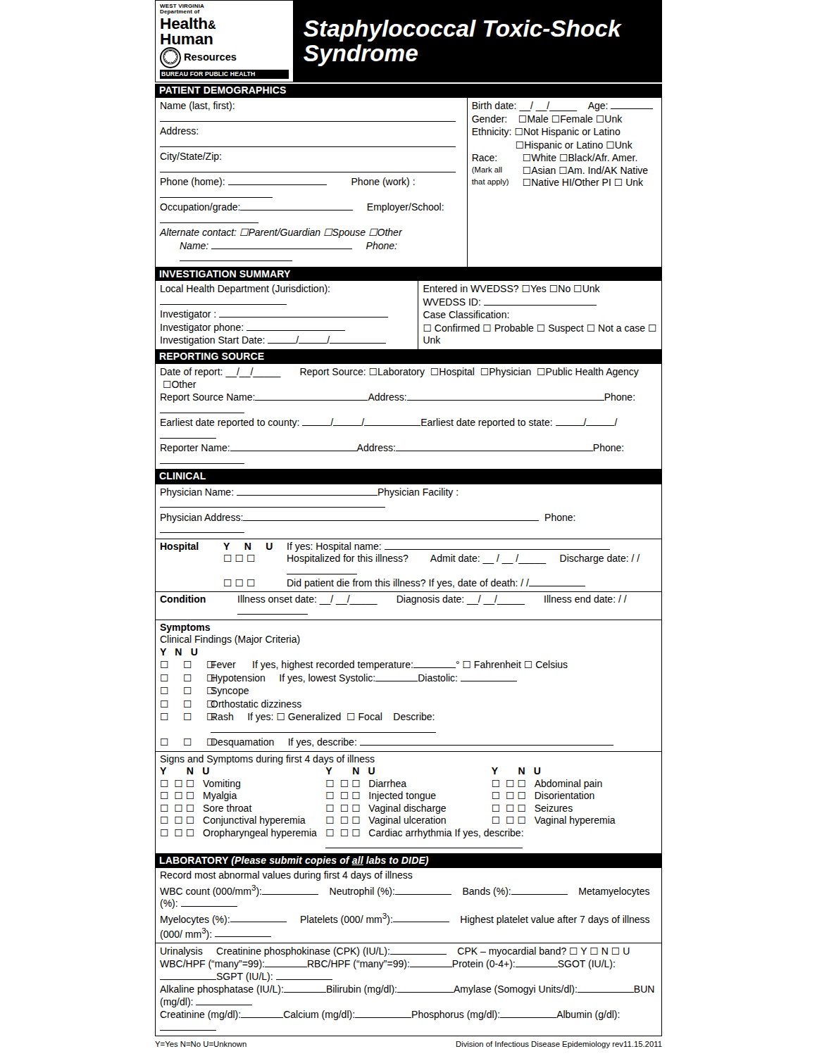WEST VIRGINIA
Department of
Health&
Human
Resources
BUREAU FOR PUBLIC HEALTH
Staphylococcal Toxic-Shock Syndrome
PATIENT DEMOGRAPHICS
Name (last, first):
Address:
City/State/Zip:
Phone (home): Phone (work) :
Occupation/grade: Employer/School:
Alternate contact: Parent/Guardian Spouse Other
Name: Phone:
Birth date: __/ __/_____ Age:
Gender: Male Female Unk
Ethnicity: Not Hispanic or Latino
Hispanic or Latino Unk
| Race: | White Black/Afr. Amer. |
| (Mark all | Asian Am. Ind/AK Native |
| that apply) | Native HI/Other PI Unk |
INVESTIGATION SUMMARY
Local Health Department (Jurisdiction):
Investigator :
Investigator phone:
Investigation Start Date: / /
Entered in WVEDSS? Yes No Unk
WVEDSS ID:
Case Classification:
Confirmed Probable Suspect Not a case Unk
REPORTING SOURCE
Date of report: __/__/_____ Report Source: Laboratory Hospital Physician Public Health Agency Other
Report Source Name: Address: Phone:
Earliest date reported to county: / / Earliest date reported to state: / /
Reporter Name: Address: Phone:
CLINICAL
Physician Name: Physician Facility :
Physician Address: Phone:
| Hospital | Y N U | If yes: Hospital name: |
| | | Hospitalized for this illness? Admit date: __ / __ /_____ Discharge date: / / |
| | | Did patient die from this illness? If yes, date of death: / / |
| Condition | Illness onset date: __/ __/_____ Diagnosis date: __/ __/_____ Illness end date: / / |
Symptoms
Clinical Findings (Major Criteria)
Y N U
Fever If yes, highest recorded temperature: ° Fahrenheit Celsius
Hypotension If yes, lowest Systolic: Diastolic:
Syncope
Orthostatic dizziness
Rash If yes: Generalized Focal Describe:
Desquamation If yes, describe:
Signs and Symptoms during first 4 days of illness
| Y N U | Y N U | Y N U |
| Vomiting | Diarrhea | Abdominal pain |
| Myalgia | Injected tongue | Disorientation |
| Sore throat | Vaginal discharge | Seizures |
| Conjunctival hyperemia | Vaginal ulceration | Vaginal hyperemia |
| Oropharyngeal hyperemia | Cardiac arrhythmia If yes, describe: |
LABORATORY (Please submit copies of all labs to DIDE)
Record most abnormal values during first 4 days of illness
WBC count (000/mm3): Neutrophil (%): Bands (%): Metamyelocytes (%):
Myelocytes (%): Platelets (000/ mm3): Highest platelet value after 7 days of illness (000/ mm3):
Urinalysis Creatinine phosphokinase (CPK) (IU/L): CPK – myocardial band? Y N U
WBC/HPF (“many”=99): RBC/HPF (“many”=99): Protein (0-4+): SGOT (IU/L): SGPT (IU/L):
Alkaline phosphatase (IU/L): Bilirubin (mg/dl): Amylase (Somogyi Units/dl): BUN (mg/dl):
Creatinine (mg/dl): Calcium (mg/dl): Phosphorus (mg/dl): Albumin (g/dl):
Y=Yes N=No U=Unknown
Division of Infectious Disease Epidemiology rev11.15.2011